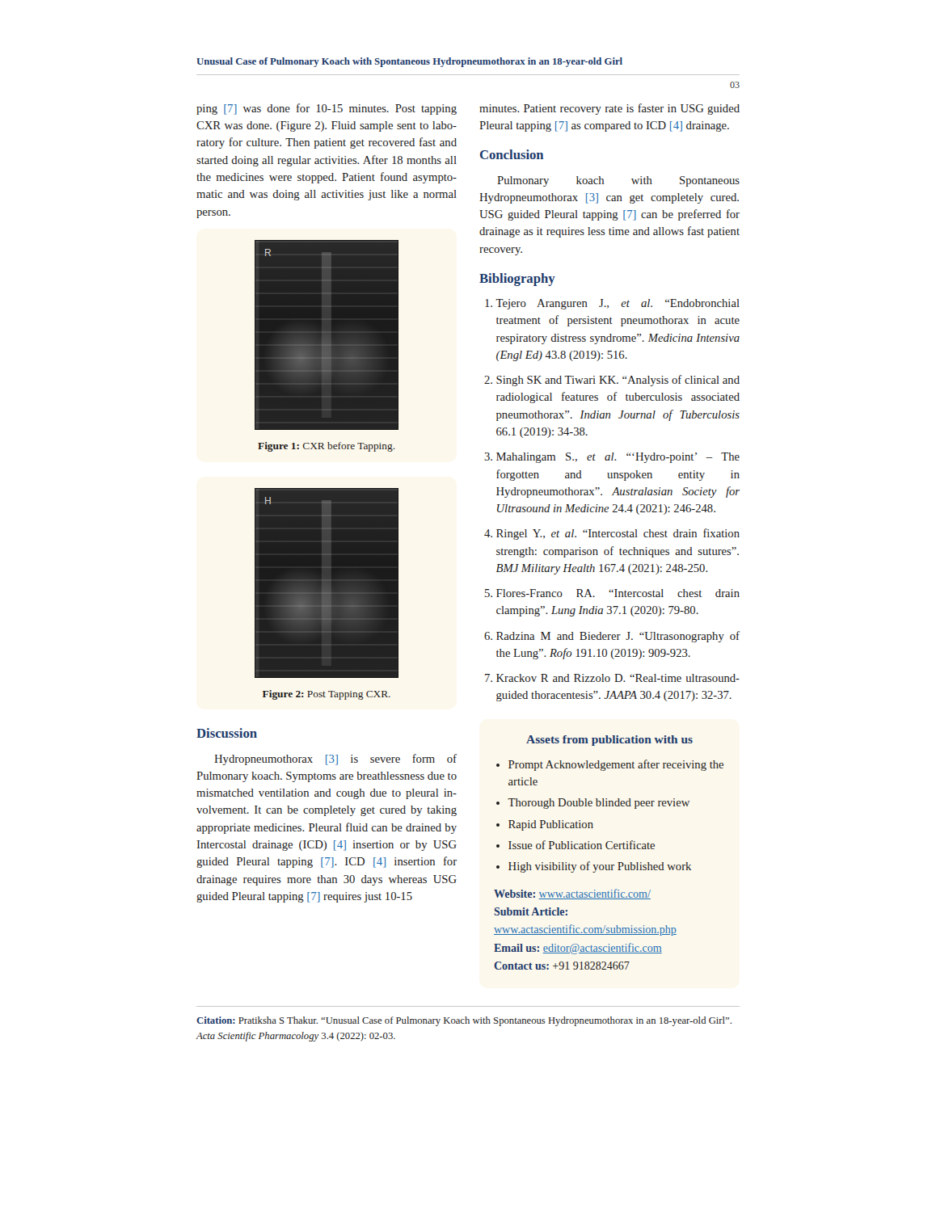Unusual Case of Pulmonary Koach with Spontaneous Hydropneumothorax in an 18-year-old Girl
03
ping [7] was done for 10-15 minutes. Post tapping CXR was done. (Figure 2). Fluid sample sent to laboratory for culture. Then patient get recovered fast and started doing all regular activities. After 18 months all the medicines were stopped. Patient found asymptomatic and was doing all activities just like a normal person.
Figure 1: CXR before Tapping.
Figure 2: Post Tapping CXR.
Discussion
Hydropneumothorax [3] is severe form of Pulmonary koach. Symptoms are breathlessness due to mismatched ventilation and cough due to pleural involvement. It can be completely get cured by taking appropriate medicines. Pleural fluid can be drained by Intercostal drainage (ICD) [4] insertion or by USG guided Pleural tapping [7]. ICD [4] insertion for drainage requires more than 30 days whereas USG guided Pleural tapping [7] requires just 10-15
minutes. Patient recovery rate is faster in USG guided Pleural tapping [7] as compared to ICD [4] drainage.
Conclusion
Pulmonary koach with Spontaneous Hydropneumothorax [3] can get completely cured. USG guided Pleural tapping [7] can be preferred for drainage as it requires less time and allows fast patient recovery.
Bibliography
Tejero Aranguren J., et al. “Endobronchial treatment of persistent pneumothorax in acute respiratory distress syndrome”. Medicina Intensiva (Engl Ed) 43.8 (2019): 516.
Singh SK and Tiwari KK. “Analysis of clinical and radiological features of tuberculosis associated pneumothorax”. Indian Journal of Tuberculosis 66.1 (2019): 34-38.
Mahalingam S., et al. “‘Hydro-point’ – The forgotten and unspoken entity in Hydropneumothorax”. Australasian Society for Ultrasound in Medicine 24.4 (2021): 246-248.
Ringel Y., et al. “Intercostal chest drain fixation strength: comparison of techniques and sutures”. BMJ Military Health 167.4 (2021): 248-250.
Flores-Franco RA. “Intercostal chest drain clamping”. Lung India 37.1 (2020): 79-80.
Radzina M and Biederer J. “Ultrasonography of the Lung”. Rofo 191.10 (2019): 909-923.
Krackov R and Rizzolo D. “Real-time ultrasound-guided thoracentesis”. JAAPA 30.4 (2017): 32-37.
Assets from publication with us
Prompt Acknowledgement after receiving the article
Thorough Double blinded peer review
Rapid Publication
Issue of Publication Certificate
High visibility of your Published work
Website: www.actascientific.com/
Submit Article: www.actascientific.com/submission.php
Email us: editor@actascientific.com
Contact us: +91 9182824667
Citation: Pratiksha S Thakur. “Unusual Case of Pulmonary Koach with Spontaneous Hydropneumothorax in an 18-year-old Girl”. Acta Scientific Pharmacology 3.4 (2022): 02-03.